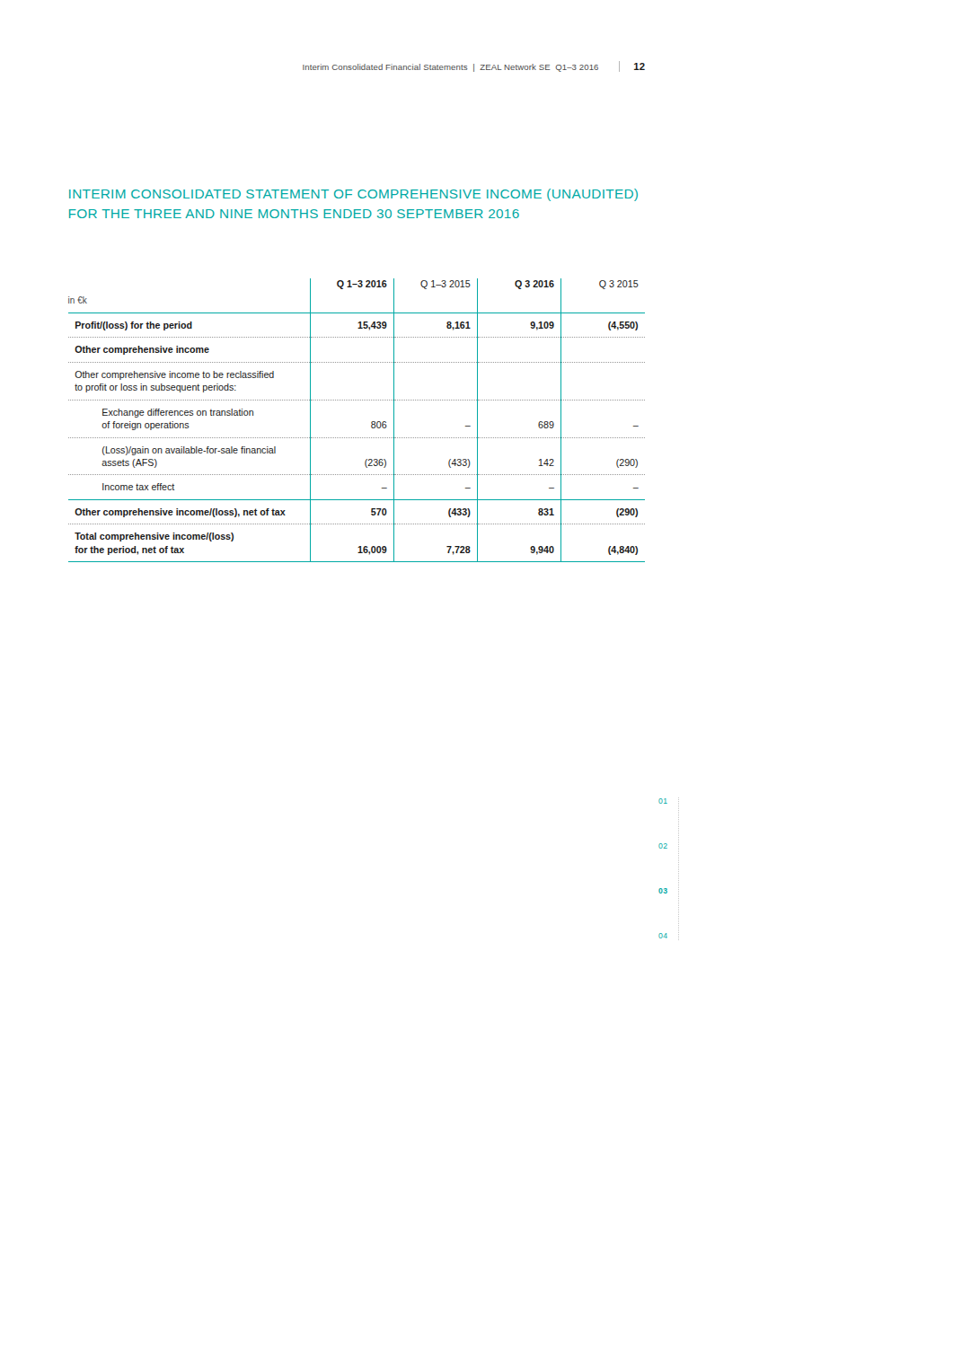Interim Consolidated Financial Statements | ZEAL Network SE Q1–3 2016 12
Interim Consolidated Statement of Comprehensive Income (unaudited)
for the three and nine months ended 30 September 2016
| | Q 1–3 2016 | Q 1–3 2015 | Q 3 2016 | Q 3 2015 |
| --- | --- | --- | --- | --- |
| in €k | | | | |
| Profit/(loss) for the period | 15,439 | 8,161 | 9,109 | (4,550) |
| Other comprehensive income | | | | |
| Other comprehensive income to be reclassified to profit or loss in subsequent periods: | | | | |
| Exchange differences on translation of foreign operations | 806 | – | 689 | – |
| (Loss)/gain on available-for-sale financial assets (AFS) | (236) | (433) | 142 | (290) |
| Income tax effect | – | – | – | – |
| Other comprehensive income/(loss), net of tax | 570 | (433) | 831 | (290) |
| Total comprehensive income/(loss) for the period, net of tax | 16,009 | 7,728 | 9,940 | (4,840) |
01
02
03
04